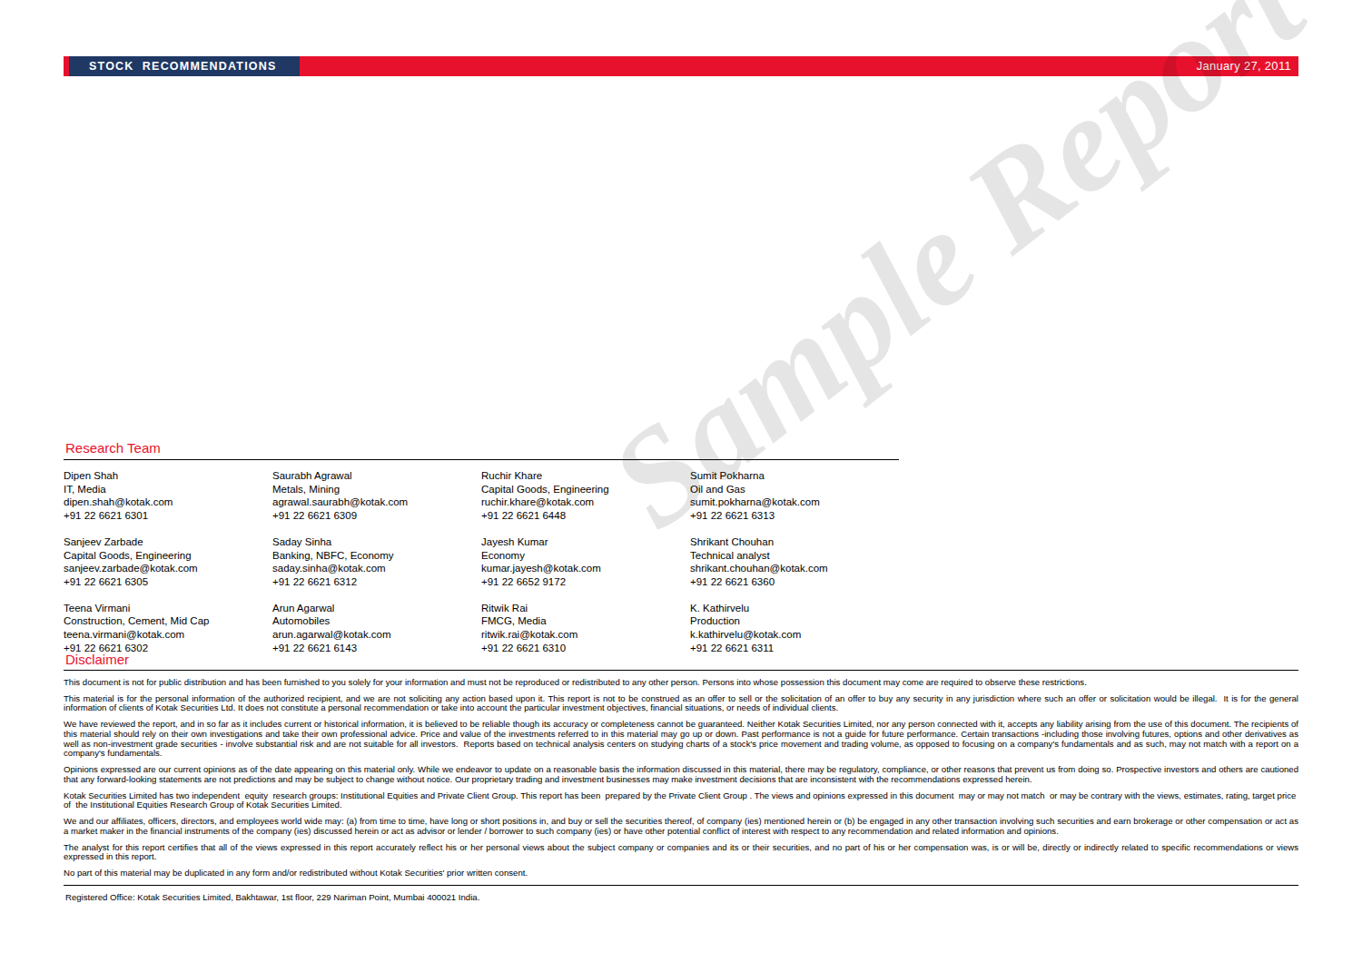STOCK RECOMMENDATIONS
January 27, 2011
Sample Report
Research Team
| Dipen Shah IT, Media dipen.shah@kotak.com +91 22 6621 6301 | Saurabh Agrawal Metals, Mining agrawal.saurabh@kotak.com +91 22 6621 6309 | Ruchir Khare Capital Goods, Engineering ruchir.khare@kotak.com +91 22 6621 6448 | Sumit Pokharna Oil and Gas sumit.pokharna@kotak.com +91 22 6621 6313 |
| Sanjeev Zarbade Capital Goods, Engineering sanjeev.zarbade@kotak.com +91 22 6621 6305 | Saday Sinha Banking, NBFC, Economy saday.sinha@kotak.com +91 22 6621 6312 | Jayesh Kumar Economy kumar.jayesh@kotak.com +91 22 6652 9172 | Shrikant Chouhan Technical analyst shrikant.chouhan@kotak.com +91 22 6621 6360 |
| Teena Virmani Construction, Cement, Mid Cap teena.virmani@kotak.com +91 22 6621 6302 | Arun Agarwal Automobiles arun.agarwal@kotak.com +91 22 6621 6143 | Ritwik Rai FMCG, Media ritwik.rai@kotak.com +91 22 6621 6310 | K. Kathirvelu Production k.kathirvelu@kotak.com +91 22 6621 6311 |
Disclaimer
This document is not for public distribution and has been furnished to you solely for your information and must not be reproduced or redistributed to any other person. Persons into whose possession this document may come are required to observe these restrictions.
This material is for the personal information of the authorized recipient, and we are not soliciting any action based upon it. This report is not to be construed as an offer to sell or the solicitation of an offer to buy any security in any jurisdiction where such an offer or solicitation would be illegal. It is for the general information of clients of Kotak Securities Ltd. It does not constitute a personal recommendation or take into account the particular investment objectives, financial situations, or needs of individual clients.
We have reviewed the report, and in so far as it includes current or historical information, it is believed to be reliable though its accuracy or completeness cannot be guaranteed. Neither Kotak Securities Limited, nor any person connected with it, accepts any liability arising from the use of this document. The recipients of this material should rely on their own investigations and take their own professional advice. Price and value of the investments referred to in this material may go up or down. Past performance is not a guide for future performance. Certain transactions -including those involving futures, options and other derivatives as well as non-investment grade securities - involve substantial risk and are not suitable for all investors. Reports based on technical analysis centers on studying charts of a stock's price movement and trading volume, as opposed to focusing on a company's fundamentals and as such, may not match with a report on a company's fundamentals.
Opinions expressed are our current opinions as of the date appearing on this material only. While we endeavor to update on a reasonable basis the information discussed in this material, there may be regulatory, compliance, or other reasons that prevent us from doing so. Prospective investors and others are cautioned that any forward-looking statements are not predictions and may be subject to change without notice. Our proprietary trading and investment businesses may make investment decisions that are inconsistent with the recommendations expressed herein.
Kotak Securities Limited has two independent equity research groups: Institutional Equities and Private Client Group. This report has been prepared by the Private Client Group . The views and opinions expressed in this document may or may not match or may be contrary with the views, estimates, rating, target price of the Institutional Equities Research Group of Kotak Securities Limited.
We and our affiliates, officers, directors, and employees world wide may: (a) from time to time, have long or short positions in, and buy or sell the securities thereof, of company (ies) mentioned herein or (b) be engaged in any other transaction involving such securities and earn brokerage or other compensation or act as a market maker in the financial instruments of the company (ies) discussed herein or act as advisor or lender / borrower to such company (ies) or have other potential conflict of interest with respect to any recommendation and related information and opinions.
The analyst for this report certifies that all of the views expressed in this report accurately reflect his or her personal views about the subject company or companies and its or their securities, and no part of his or her compensation was, is or will be, directly or indirectly related to specific recommendations or views expressed in this report.
No part of this material may be duplicated in any form and/or redistributed without Kotak Securities' prior written consent.
Registered Office: Kotak Securities Limited, Bakhtawar, 1st floor, 229 Nariman Point, Mumbai 400021 India.